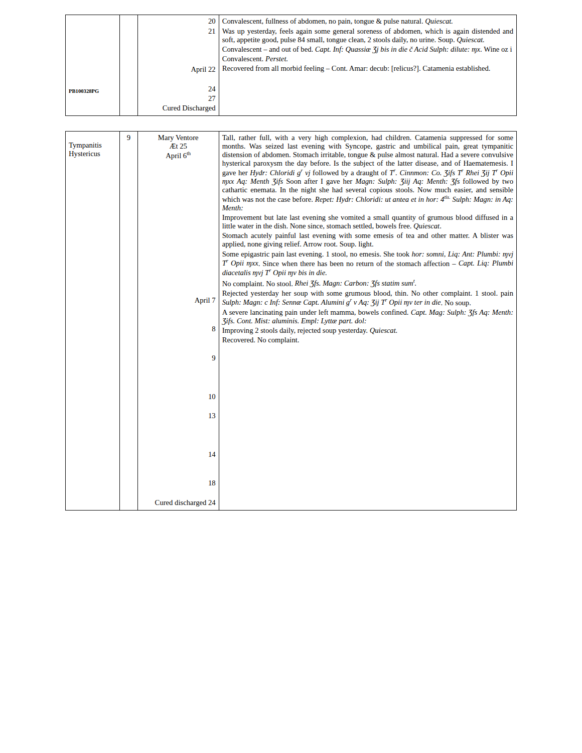| PB100328PG | | 20 21 April 22 24 27 Cured Discharged | Convalescent, fullness of abdomen, no pain, tongue & pulse natural. Quiescat. Was up yesterday, feels again some general soreness of abdomen, which is again distended and soft, appetite good, pulse 84 small, tongue clean, 2 stools daily, no urine. Soup. Quiescat. Convalescent – and out of bed. Capt. Inf: Quassiæ Ʒj bis in die č Acid Sulph: dilute: ɱx . Wine oz i Convalescent. Perstet. Recovered from all morbid feeling – Cont. Amar: decub: [relicus?]. Catamenia established. |
| Tympanitis Hystericus | 9 | Mary Ventore Æt 25 April 6 th April 7 8 9 10 13 14 18 Cured discharged 24 | Tall, rather full, with a very high complexion, had children. Catamenia suppressed for some months. Was seized last evening with Syncope, gastric and umbilical pain, great tympanitic distension of abdomen. Stomach irritable, tongue & pulse almost natural. Had a severe convulsive hysterical paroxysm the day before. Is the subject of the latter disease, and of Haematemesis. I gave her Hydr: Chloridi g r vj followed by a draught of T r . Cinnmon: Co. Ʒifs T r Rhei Ʒij T r Opii ɱxx Aq: Menth Ʒifs Soon after I gave her Magn: Sulph: Ʒiij Aq: Menth: Ʒfs followed by two cathartic enemata. In the night she had several copious stools. Now much easier, and sensible which was not the case before. Repet: Hydr: Chloridi: ut antea et in hor: 4 tis. Sulph: Magn: in Aq: Menth: Improvement but late last evening she vomited a small quantity of grumous blood diffused in a little water in the dish. None since, stomach settled, bowels free. Quiescat . Stomach acutely painful last evening with some emesis of tea and other matter. A blister was applied, none giving relief. Arrow root. Soup. light. Some epigastric pain last evening. 1 stool, no emesis. She took hor: somni, Liq: Ant: Plumbi: ɱvj T r Opii ɱxx . Since when there has been no return of the stomach affection – Capt. Liq: Plumbi diacetalis ɱvj T r Opii ɱv bis in die. No complaint. No stool. Rhei Ʒfs. Magn: Carbon: Ʒfs statim sum t . Rejected yesterday her soup with some grumous blood, thin. No other complaint. 1 stool. pain Sulph: Magn: c Inf: Sennæ Capt. Alumini g r v Aq: Ʒij T r Opii ɱv ter in die . No soup. A severe lancinating pain under left mamma, bowels confined. Capt. Mag: Sulph: Ʒfs Aq: Menth: Ʒifs. Cont. Mist: aluminis. Empl: Lyttæ part. dol: Improving 2 stools daily, rejected soup yesterday. Quiescat. Recovered. No complaint. |